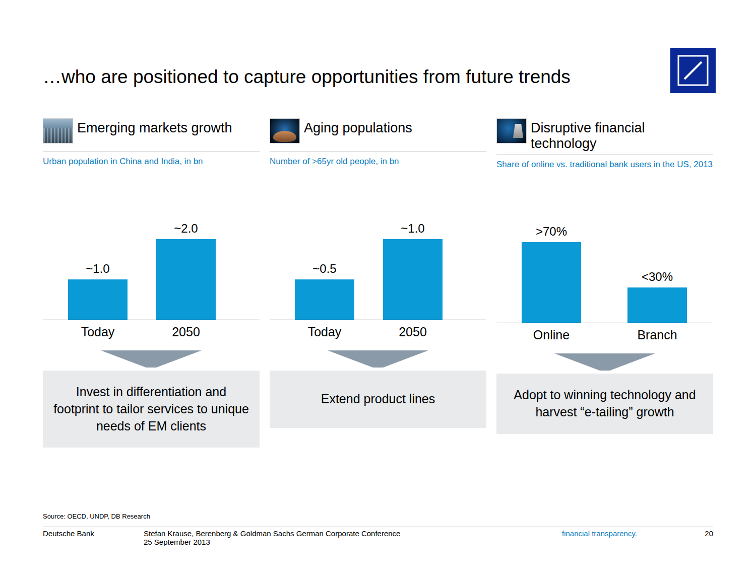…who are positioned to capture opportunities from future trends
Emerging markets growth
Urban population in China and India, in bn
~1.0
~2.0
Today
2050
Invest in differentiation and footprint to tailor services to unique needs of EM clients
Aging populations
Number of >65yr old people, in bn
~0.5
~1.0
Today
2050
Extend product lines
Disruptive financial technology
Share of online vs. traditional bank users in the US, 2013
>70%
<30%
Online
Branch
Adopt to winning technology and harvest “e-tailing” growth
Source: OECD, UNDP, DB Research
Deutsche Bank
Stefan Krause, Berenberg & Goldman Sachs German Corporate Conference
25 September 2013
financial transparency.
20